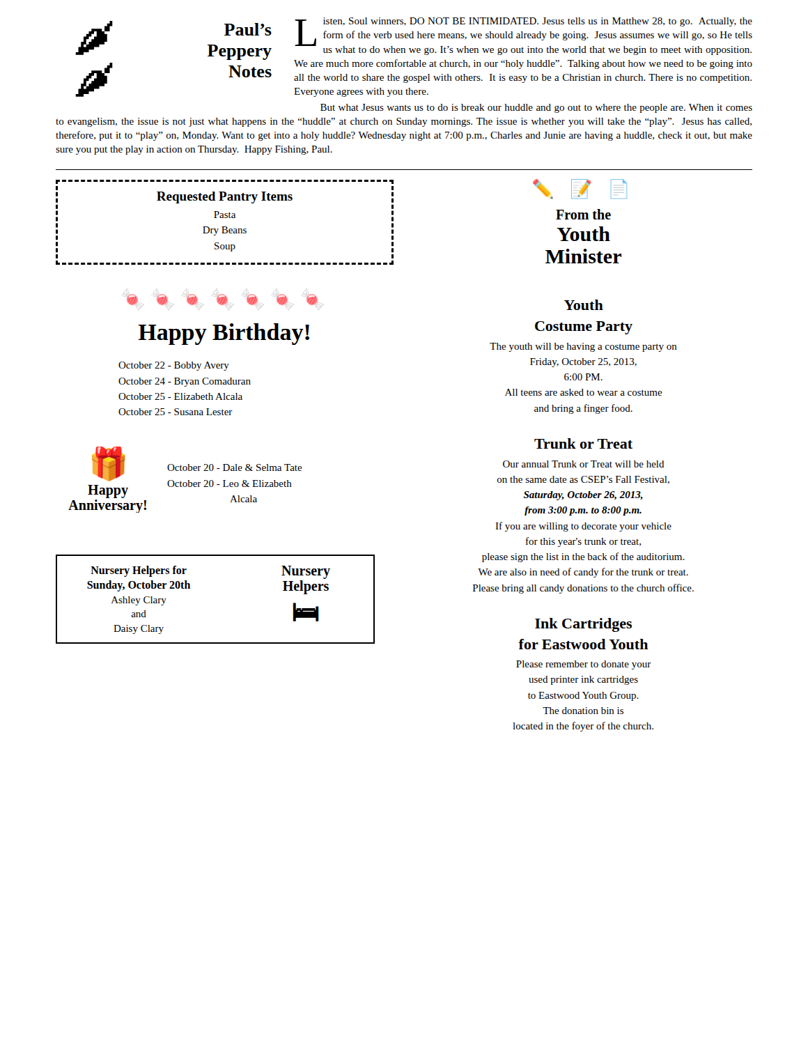🌶🌶
Paul’s
Peppery
Notes
Listen, Soul winners, DO NOT BE INTIMIDATED. Jesus tells us in Matthew 28, to go. Actually, the form of the verb used here means, we should already be going. Jesus assumes we will go, so He tells us what to do when we go. It’s when we go out into the world that we begin to meet with opposition. We are much more comfortable at church, in our “holy huddle”. Talking about how we need to be going into all the world to share the gospel with others. It is easy to be a Christian in church. There is no competition. Everyone agrees with you there.
But what Jesus wants us to do is break our huddle and go out to where the people are. When it comes to evangelism, the issue is not just what happens in the “huddle” at church on Sunday mornings. The issue is whether you will take the “play”. Jesus has called, therefore, put it to “play” on, Monday. Want to get into a holy huddle? Wednesday night at 7:00 p.m., Charles and Junie are having a huddle, check it out, but make sure you put the play in action on Thursday. Happy Fishing, Paul.
Requested Pantry Items
Pasta
Dry Beans
Soup
🍬🍬🍬🍬🍬🍬🍬
Happy Birthday!
October 22 - Bobby Avery
October 24 - Bryan Comaduran
October 25 - Elizabeth Alcala
October 25 - Susana Lester
🎁 Happy
Anniversary!
October 20 - Dale & Selma Tate
October 20 - Leo & Elizabeth
Alcala
Nursery Helpers for Sunday, October 20th Ashley Clary
and
Daisy Clary
Nursery
Helpers 🛏
✏️ 📝 📄 From the
Youth
Minister
Youth
Costume Party
The youth will be having a costume party on
Friday, October 25, 2013,
6:00 PM.
All teens are asked to wear a costume
and bring a finger food.
Trunk or Treat
Our annual Trunk or Treat will be held
on the same date as CSEP’s Fall Festival,
Saturday, October 26, 2013,
from 3:00 p.m. to 8:00 p.m.
If you are willing to decorate your vehicle
for this year's trunk or treat,
please sign the list in the back of the auditorium.
We are also in need of candy for the trunk or treat.
Please bring all candy donations to the church office.
Ink Cartridges
for Eastwood Youth
Please remember to donate your
used printer ink cartridges
to Eastwood Youth Group.
The donation bin is
located in the foyer of the church.